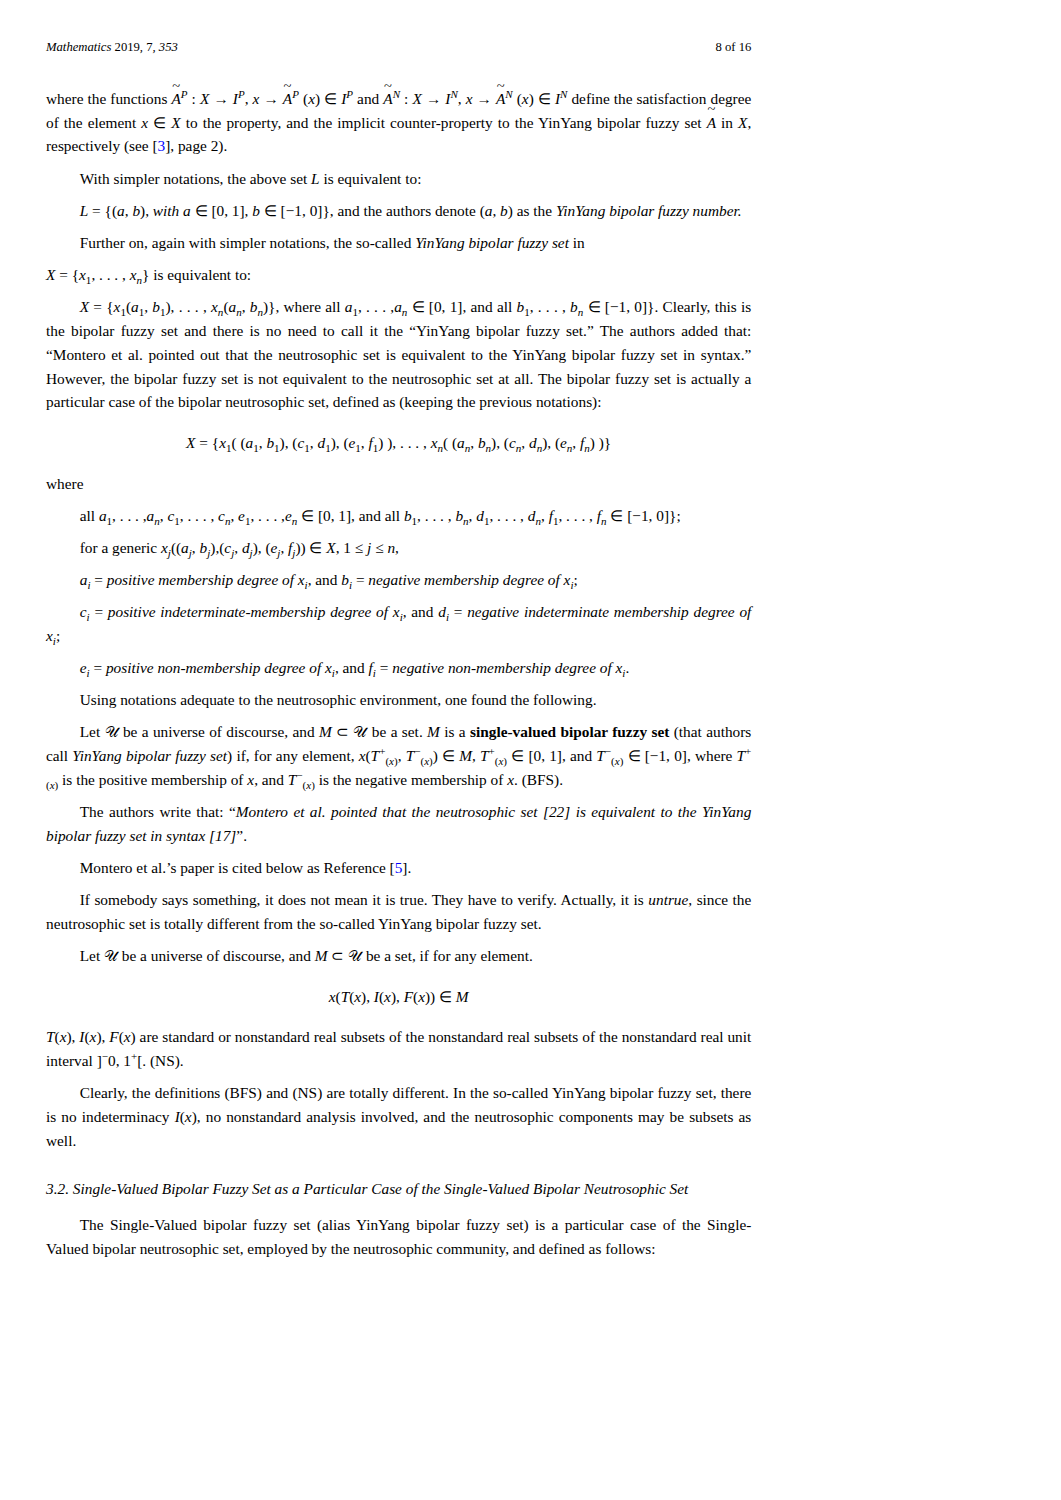Mathematics 2019, 7, 353 8 of 16
where the functions AP : X → IP, x → AP (x) ∈ IP and AN : X → IN, x → AN (x) ∈ IN define the satisfaction degree of the element x ∈ X to the property, and the implicit counter-property to the YinYang bipolar fuzzy set A in X, respectively (see [3], page 2).
With simpler notations, the above set L is equivalent to:
L = {(a, b), with a ∈ [0, 1], b ∈ [−1, 0]}, and the authors denote (a, b) as the YinYang bipolar fuzzy number.
Further on, again with simpler notations, the so-called YinYang bipolar fuzzy set in
X = {x1, . . . , xn} is equivalent to:
X = {x1(a1, b1), . . . , xn(an, bn)}, where all a1, . . . ,an ∈ [0, 1], and all b1, . . . , bn ∈ [−1, 0]}. Clearly, this is the bipolar fuzzy set and there is no need to call it the “YinYang bipolar fuzzy set.” The authors added that: “Montero et al. pointed out that the neutrosophic set is equivalent to the YinYang bipolar fuzzy set in syntax.” However, the bipolar fuzzy set is not equivalent to the neutrosophic set at all. The bipolar fuzzy set is actually a particular case of the bipolar neutrosophic set, defined as (keeping the previous notations):
X = {x1( (a1, b1), (c1, d1), (e1, f1) ), . . . , xn( (an, bn), (cn, dn), (en, fn) )}
where
all a1, . . . ,an, c1, . . . , cn, e1, . . . ,en ∈ [0, 1], and all b1, . . . , bn, d1, . . . , dn, f1, . . . , fn ∈ [−1, 0]};
for a generic xj((aj, bj),(cj, dj), (ej, fj)) ∈ X, 1 ≤ j ≤ n,
ai = positive membership degree of xi, and bi = negative membership degree of xi;
ci = positive indeterminate-membership degree of xi, and di = negative indeterminate membership degree of xi;
ei = positive non-membership degree of xi, and fi = negative non-membership degree of xi.
Using notations adequate to the neutrosophic environment, one found the following.
Let 𝒰 be a universe of discourse, and M ⊂ 𝒰 be a set. M is a single-valued bipolar fuzzy set (that authors call YinYang bipolar fuzzy set) if, for any element, x(T+(x), T−(x)) ∈ M, T+(x) ∈ [0, 1], and T−(x) ∈ [−1, 0], where T+(x) is the positive membership of x, and T−(x) is the negative membership of x. (BFS).
The authors write that: “Montero et al. pointed that the neutrosophic set [22] is equivalent to the YinYang bipolar fuzzy set in syntax [17]”.
Montero et al.’s paper is cited below as Reference [5].
If somebody says something, it does not mean it is true. They have to verify. Actually, it is untrue, since the neutrosophic set is totally different from the so-called YinYang bipolar fuzzy set.
Let 𝒰 be a universe of discourse, and M ⊂ 𝒰 be a set, if for any element.
x(T(x), I(x), F(x)) ∈ M
T(x), I(x), F(x) are standard or nonstandard real subsets of the nonstandard real subsets of the nonstandard real unit interval ]−0, 1+[. (NS).
Clearly, the definitions (BFS) and (NS) are totally different. In the so-called YinYang bipolar fuzzy set, there is no indeterminacy I(x), no nonstandard analysis involved, and the neutrosophic components may be subsets as well.
3.2. Single-Valued Bipolar Fuzzy Set as a Particular Case of the Single-Valued Bipolar Neutrosophic Set
The Single-Valued bipolar fuzzy set (alias YinYang bipolar fuzzy set) is a particular case of the Single-Valued bipolar neutrosophic set, employed by the neutrosophic community, and defined as follows: